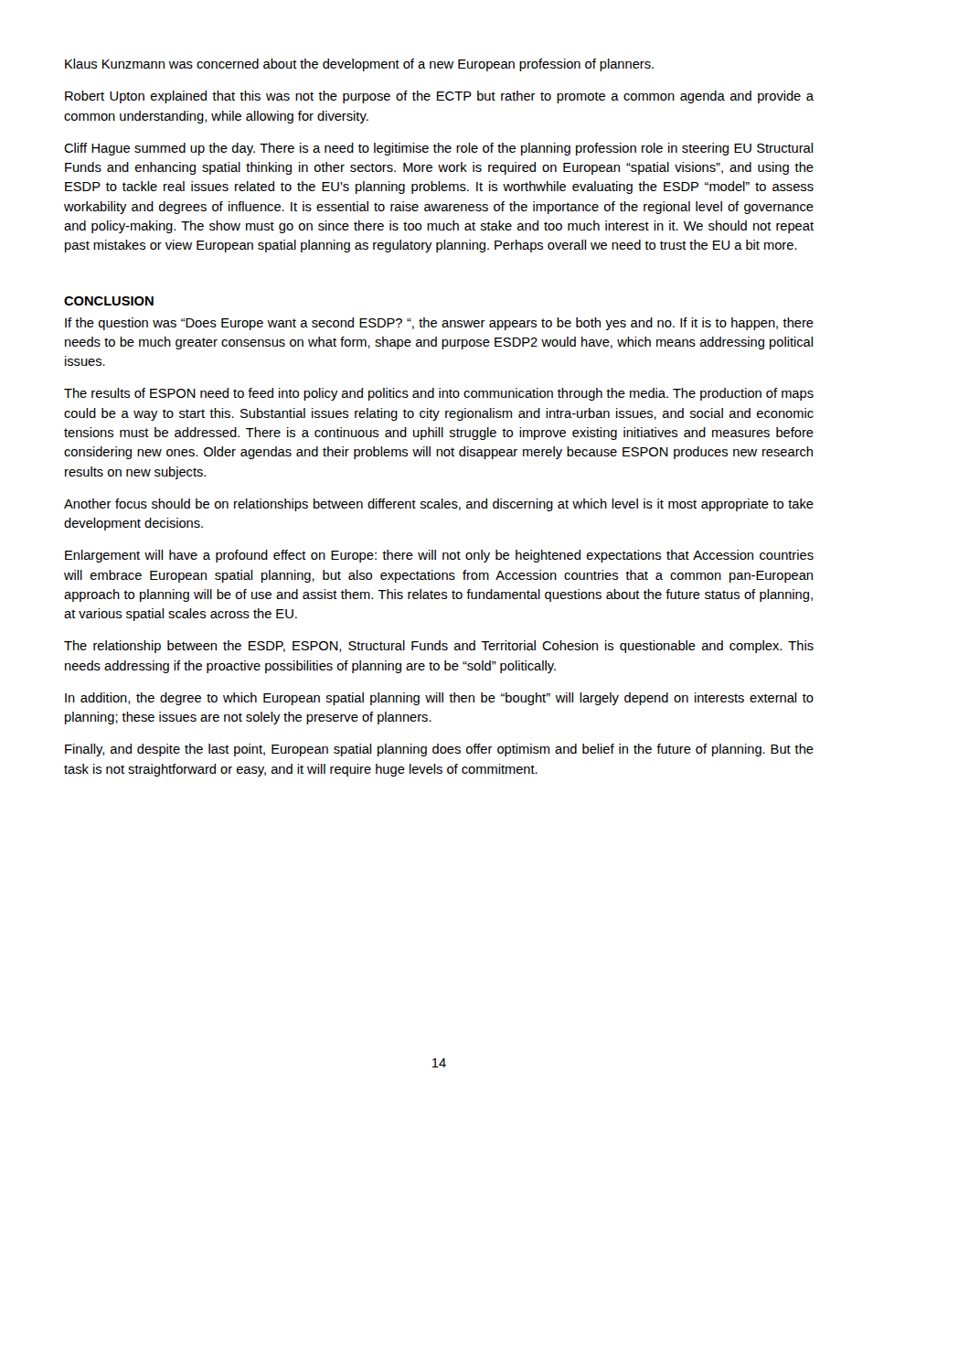Klaus Kunzmann was concerned about the development of a new European profession of planners.
Robert Upton explained that this was not the purpose of the ECTP but rather to promote a common agenda and provide a common understanding, while allowing for diversity.
Cliff Hague summed up the day. There is a need to legitimise the role of the planning profession role in steering EU Structural Funds and enhancing spatial thinking in other sectors. More work is required on European “spatial visions”, and using the ESDP to tackle real issues related to the EU’s planning problems. It is worthwhile evaluating the ESDP “model” to assess workability and degrees of influence. It is essential to raise awareness of the importance of the regional level of governance and policy-making. The show must go on since there is too much at stake and too much interest in it. We should not repeat past mistakes or view European spatial planning as regulatory planning. Perhaps overall we need to trust the EU a bit more.
Conclusion
If the question was “Does Europe want a second ESDP? “, the answer appears to be both yes and no. If it is to happen, there needs to be much greater consensus on what form, shape and purpose ESDP2 would have, which means addressing political issues.
The results of ESPON need to feed into policy and politics and into communication through the media. The production of maps could be a way to start this. Substantial issues relating to city regionalism and intra-urban issues, and social and economic tensions must be addressed. There is a continuous and uphill struggle to improve existing initiatives and measures before considering new ones. Older agendas and their problems will not disappear merely because ESPON produces new research results on new subjects.
Another focus should be on relationships between different scales, and discerning at which level is it most appropriate to take development decisions.
Enlargement will have a profound effect on Europe: there will not only be heightened expectations that Accession countries will embrace European spatial planning, but also expectations from Accession countries that a common pan-European approach to planning will be of use and assist them. This relates to fundamental questions about the future status of planning, at various spatial scales across the EU.
The relationship between the ESDP, ESPON, Structural Funds and Territorial Cohesion is questionable and complex. This needs addressing if the proactive possibilities of planning are to be “sold” politically.
In addition, the degree to which European spatial planning will then be “bought” will largely depend on interests external to planning; these issues are not solely the preserve of planners.
Finally, and despite the last point, European spatial planning does offer optimism and belief in the future of planning. But the task is not straightforward or easy, and it will require huge levels of commitment.
14